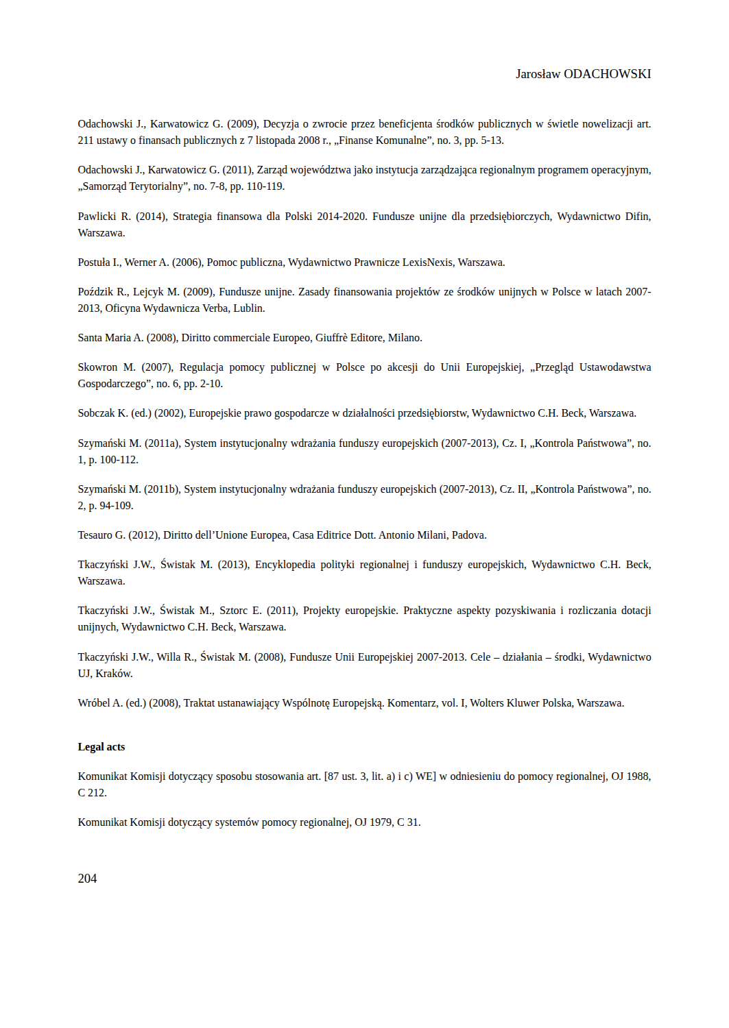Jarosław ODACHOWSKI
Odachowski J., Karwatowicz G. (2009), Decyzja o zwrocie przez beneficjenta środków publicznych w świetle nowelizacji art. 211 ustawy o finansach publicznych z 7 listopada 2008 r., „Finanse Komunalne”, no. 3, pp. 5-13.
Odachowski J., Karwatowicz G. (2011), Zarząd województwa jako instytucja zarządzająca regionalnym programem operacyjnym, „Samorząd Terytorialny”, no. 7-8, pp. 110-119.
Pawlicki R. (2014), Strategia finansowa dla Polski 2014-2020. Fundusze unijne dla przedsiębiorczych, Wydawnictwo Difin, Warszawa.
Postuła I., Werner A. (2006), Pomoc publiczna, Wydawnictwo Prawnicze LexisNexis, Warszawa.
Poździk R., Lejcyk M. (2009), Fundusze unijne. Zasady finansowania projektów ze środków unijnych w Polsce w latach 2007-2013, Oficyna Wydawnicza Verba, Lublin.
Santa Maria A. (2008), Diritto commerciale Europeo, Giuffrè Editore, Milano.
Skowron M. (2007), Regulacja pomocy publicznej w Polsce po akcesji do Unii Europejskiej, „Przegląd Ustawodawstwa Gospodarczego”, no. 6, pp. 2-10.
Sobczak K. (ed.) (2002), Europejskie prawo gospodarcze w działalności przedsiębiorstw, Wydawnictwo C.H. Beck, Warszawa.
Szymański M. (2011a), System instytucjonalny wdrażania funduszy europejskich (2007-2013), Cz. I, „Kontrola Państwowa”, no. 1, p. 100-112.
Szymański M. (2011b), System instytucjonalny wdrażania funduszy europejskich (2007-2013), Cz. II, „Kontrola Państwowa”, no. 2, p. 94-109.
Tesauro G. (2012), Diritto dell’Unione Europea, Casa Editrice Dott. Antonio Milani, Padova.
Tkaczyński J.W., Świstak M. (2013), Encyklopedia polityki regionalnej i funduszy europejskich, Wydawnictwo C.H. Beck, Warszawa.
Tkaczyński J.W., Świstak M., Sztorc E. (2011), Projekty europejskie. Praktyczne aspekty pozyskiwania i rozliczania dotacji unijnych, Wydawnictwo C.H. Beck, Warszawa.
Tkaczyński J.W., Willa R., Świstak M. (2008), Fundusze Unii Europejskiej 2007-2013. Cele – działania – środki, Wydawnictwo UJ, Kraków.
Wróbel A. (ed.) (2008), Traktat ustanawiający Wspólnotę Europejską. Komentarz, vol. I, Wolters Kluwer Polska, Warszawa.
Legal acts
Komunikat Komisji dotyczący sposobu stosowania art. [87 ust. 3, lit. a) i c) WE] w odniesieniu do pomocy regionalnej, OJ 1988, C 212.
Komunikat Komisji dotyczący systemów pomocy regionalnej, OJ 1979, C 31.
204